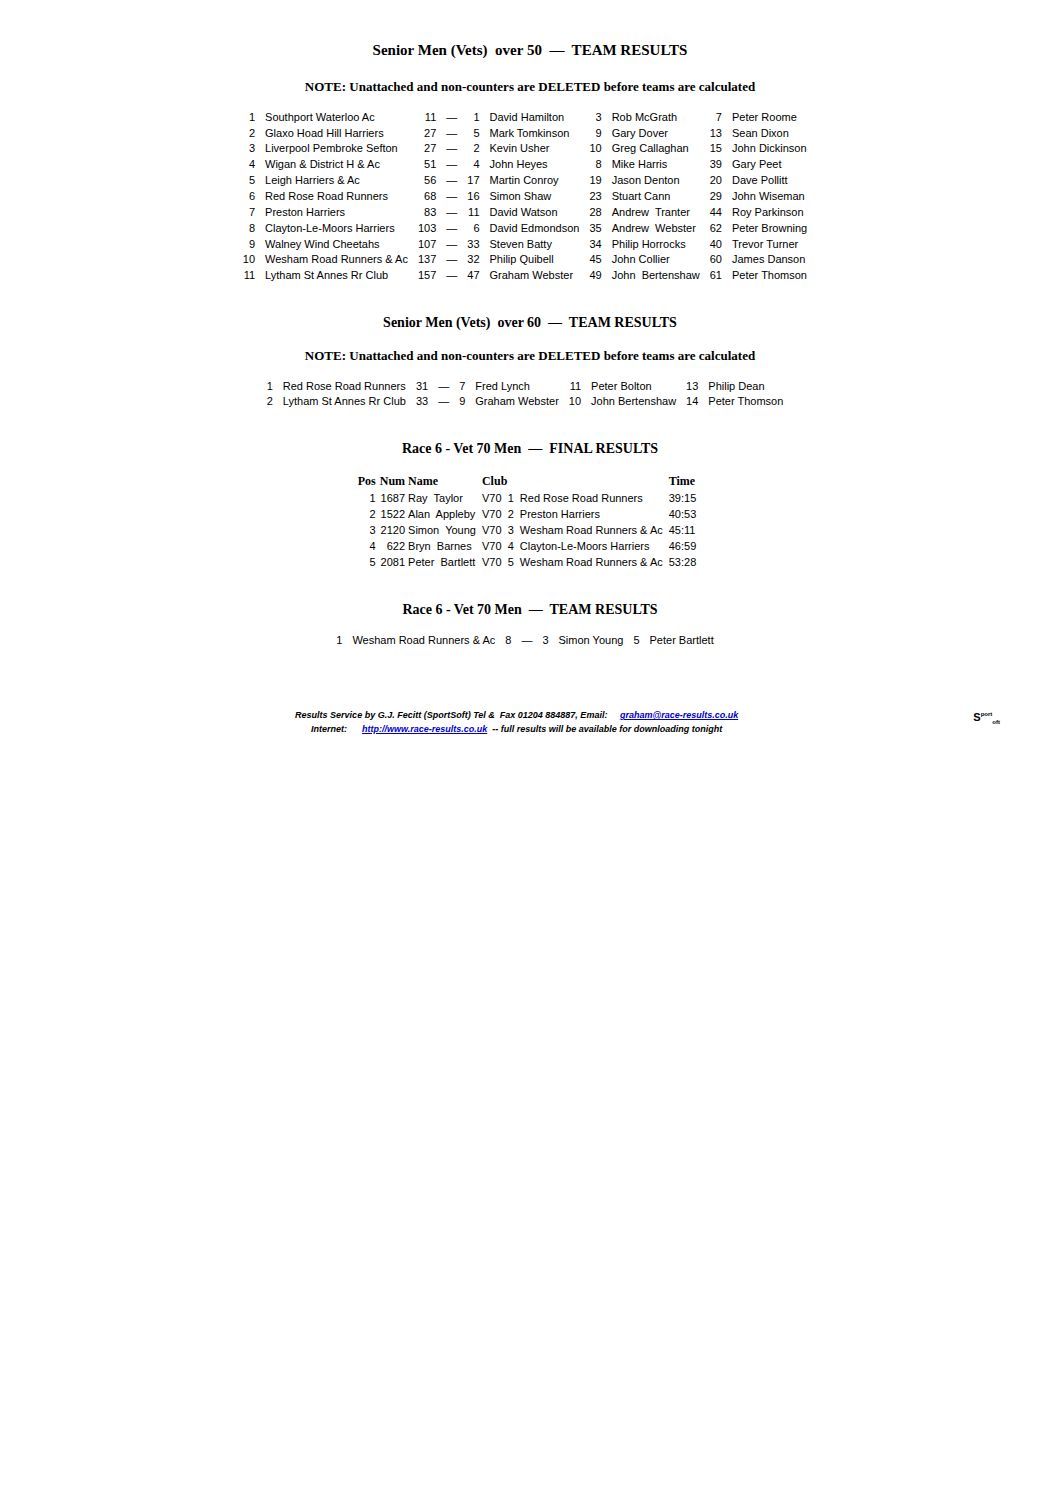Senior Men (Vets) over 50 — TEAM RESULTS
NOTE: Unattached and non-counters are DELETED before teams are calculated
| 1 | Southport Waterloo Ac | 11 | — | 1 | David Hamilton | 3 | Rob McGrath | 7 | Peter Roome |
| 2 | Glaxo Hoad Hill Harriers | 27 | — | 5 | Mark Tomkinson | 9 | Gary Dover | 13 | Sean Dixon |
| 3 | Liverpool Pembroke Sefton | 27 | — | 2 | Kevin Usher | 10 | Greg Callaghan | 15 | John Dickinson |
| 4 | Wigan & District H & Ac | 51 | — | 4 | John Heyes | 8 | Mike Harris | 39 | Gary Peet |
| 5 | Leigh Harriers & Ac | 56 | — | 17 | Martin Conroy | 19 | Jason Denton | 20 | Dave Pollitt |
| 6 | Red Rose Road Runners | 68 | — | 16 | Simon Shaw | 23 | Stuart Cann | 29 | John Wiseman |
| 7 | Preston Harriers | 83 | — | 11 | David Watson | 28 | Andrew Tranter | 44 | Roy Parkinson |
| 8 | Clayton-Le-Moors Harriers | 103 | — | 6 | David Edmondson | 35 | Andrew Webster | 62 | Peter Browning |
| 9 | Walney Wind Cheetahs | 107 | — | 33 | Steven Batty | 34 | Philip Horrocks | 40 | Trevor Turner |
| 10 | Wesham Road Runners & Ac | 137 | — | 32 | Philip Quibell | 45 | John Collier | 60 | James Danson |
| 11 | Lytham St Annes Rr Club | 157 | — | 47 | Graham Webster | 49 | John Bertenshaw | 61 | Peter Thomson |
Senior Men (Vets) over 60 — TEAM RESULTS
NOTE: Unattached and non-counters are DELETED before teams are calculated
| 1 | Red Rose Road Runners | 31 | — | 7 | Fred Lynch | 11 | Peter Bolton | 13 | Philip Dean |
| 2 | Lytham St Annes Rr Club | 33 | — | 9 | Graham Webster | 10 | John Bertenshaw | 14 | Peter Thomson |
Race 6 - Vet 70 Men — FINAL RESULTS
| Pos | Num | Name | Club | Time |
| --- | --- | --- | --- | --- |
| 1 | 1687 | Ray Taylor | V70 1 Red Rose Road Runners | 39:15 |
| 2 | 1522 | Alan Appleby | V70 2 Preston Harriers | 40:53 |
| 3 | 2120 | Simon Young | V70 3 Wesham Road Runners & Ac | 45:11 |
| 4 | 622 | Bryn Barnes | V70 4 Clayton-Le-Moors Harriers | 46:59 |
| 5 | 2081 | Peter Bartlett | V70 5 Wesham Road Runners & Ac | 53:28 |
Race 6 - Vet 70 Men — TEAM RESULTS
| 1 | Wesham Road Runners & Ac | 8 | — | 3 | Simon Young | 5 | Peter Bartlett |
Sportoft
Results Service by G.J. Fecitt (SportSoft) Tel & Fax 01204 884887, Email: graham@race-results.co.uk
Internet: http://www.race-results.co.uk -- full results will be available for downloading tonight